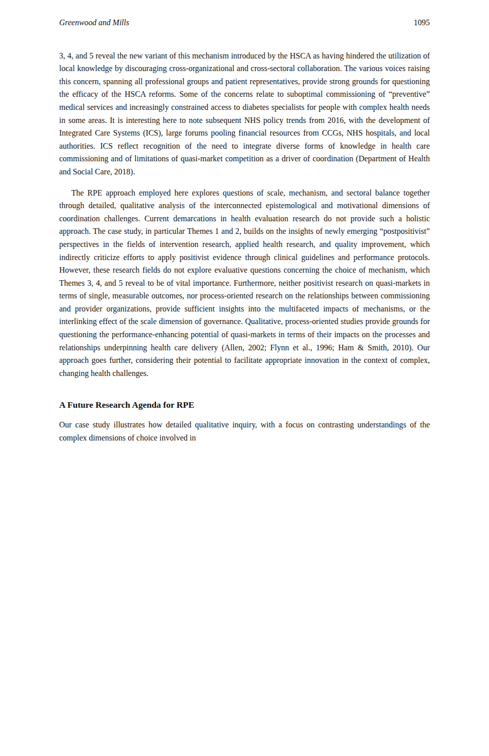Greenwood and Mills 1095
3, 4, and 5 reveal the new variant of this mechanism introduced by the HSCA as having hindered the utilization of local knowledge by discouraging cross-organizational and cross-sectoral collaboration. The various voices raising this concern, spanning all professional groups and patient representatives, provide strong grounds for questioning the efficacy of the HSCA reforms. Some of the concerns relate to suboptimal commissioning of “preventive” medical services and increasingly constrained access to diabetes specialists for people with complex health needs in some areas. It is interesting here to note subsequent NHS policy trends from 2016, with the development of Integrated Care Systems (ICS), large forums pooling financial resources from CCGs, NHS hospitals, and local authorities. ICS reflect recognition of the need to integrate diverse forms of knowledge in health care commissioning and of limitations of quasi-market competition as a driver of coordination (Department of Health and Social Care, 2018).
The RPE approach employed here explores questions of scale, mechanism, and sectoral balance together through detailed, qualitative analysis of the interconnected epistemological and motivational dimensions of coordination challenges. Current demarcations in health evaluation research do not provide such a holistic approach. The case study, in particular Themes 1 and 2, builds on the insights of newly emerging “postpositivist” perspectives in the fields of intervention research, applied health research, and quality improvement, which indirectly criticize efforts to apply positivist evidence through clinical guidelines and performance protocols. However, these research fields do not explore evaluative questions concerning the choice of mechanism, which Themes 3, 4, and 5 reveal to be of vital importance. Furthermore, neither positivist research on quasi-markets in terms of single, measurable outcomes, nor process-oriented research on the relationships between commissioning and provider organizations, provide sufficient insights into the multifaceted impacts of mechanisms, or the interlinking effect of the scale dimension of governance. Qualitative, process-oriented studies provide grounds for questioning the performance-enhancing potential of quasi-markets in terms of their impacts on the processes and relationships underpinning health care delivery (Allen, 2002; Flynn et al., 1996; Ham & Smith, 2010). Our approach goes further, considering their potential to facilitate appropriate innovation in the context of complex, changing health challenges.
A Future Research Agenda for RPE
Our case study illustrates how detailed qualitative inquiry, with a focus on contrasting understandings of the complex dimensions of choice involved in